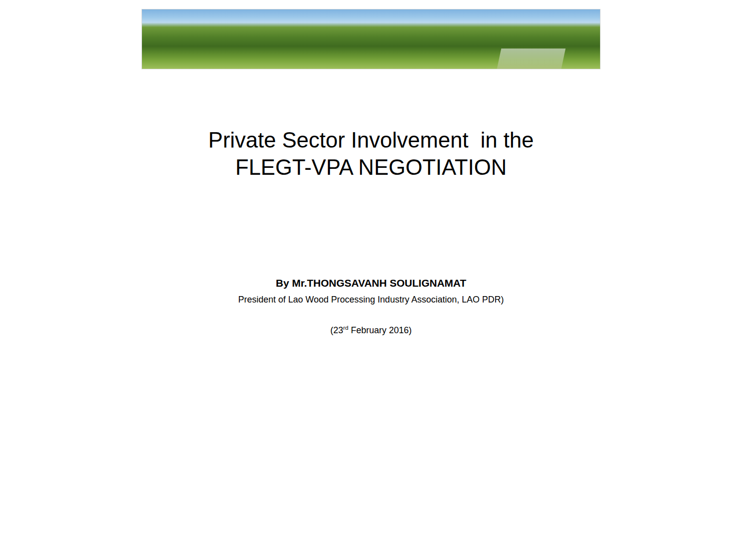Private Sector Involvement in the
FLEGT-VPA NEGOTIATION
By Mr.THONGSAVANH SOULIGNAMAT
President of Lao Wood Processing Industry Association, LAO PDR)
(23rd February 2016)